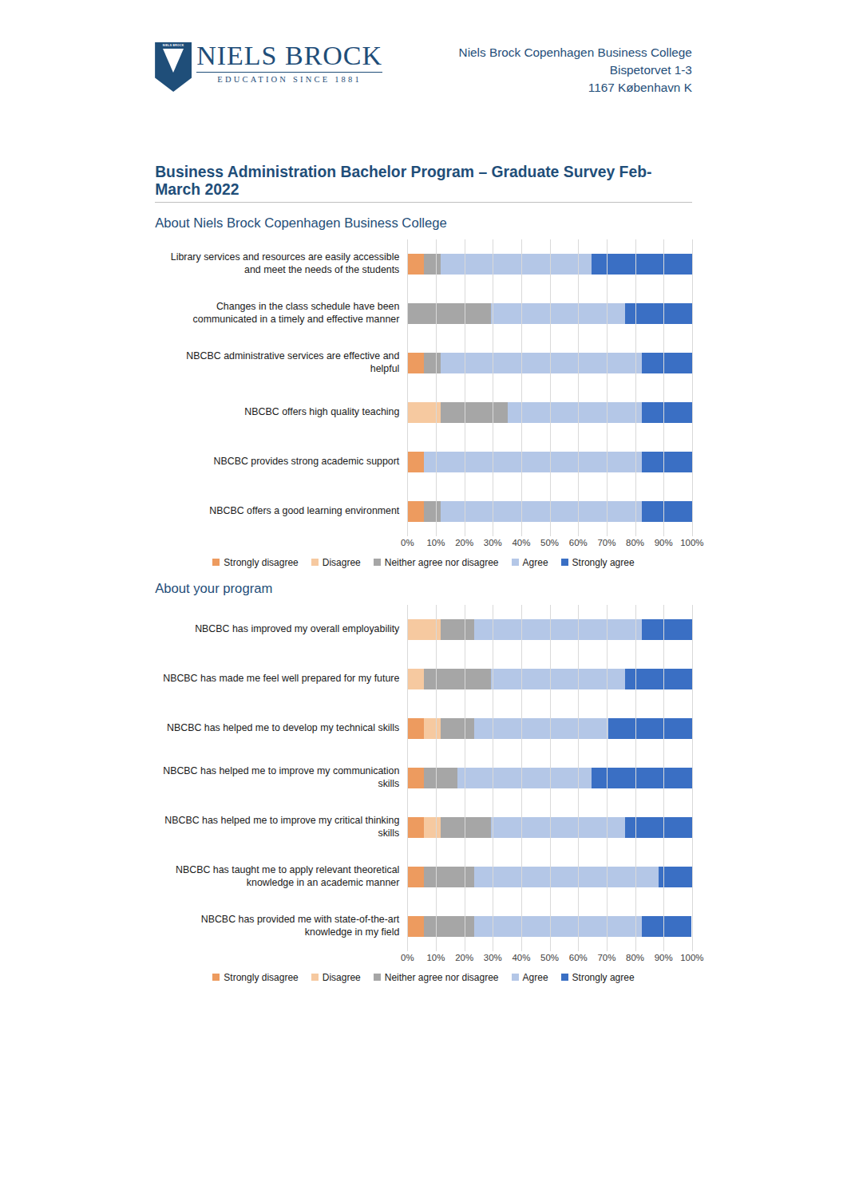NIELS BROCK
EDUCATION SINCE 1881
Niels Brock Copenhagen Business College
Bispetorvet 1-3
1167 København K
Business Administration Bachelor Program – Graduate Survey Feb-March 2022
About Niels Brock Copenhagen Business College
Library services and resources are easily accessible and meet the needs of the students
Changes in the class schedule have been communicated in a timely and effective manner
NBCBC administrative services are effective and helpful
NBCBC offers high quality teaching
NBCBC provides strong academic support
NBCBC offers a good learning environment
0% 10% 20% 30% 40% 50% 60% 70% 80% 90% 100%
Strongly disagree
Disagree
Neither agree nor disagree
Agree
Strongly agree
About your program
NBCBC has improved my overall employability
NBCBC has made me feel well prepared for my future
NBCBC has helped me to develop my technical skills
NBCBC has helped me to improve my communication skills
NBCBC has helped me to improve my critical thinking skills
NBCBC has taught me to apply relevant theoretical knowledge in an academic manner
NBCBC has provided me with state-of-the-art knowledge in my field
0% 10% 20% 30% 40% 50% 60% 70% 80% 90% 100%
Strongly disagree
Disagree
Neither agree nor disagree
Agree
Strongly agree